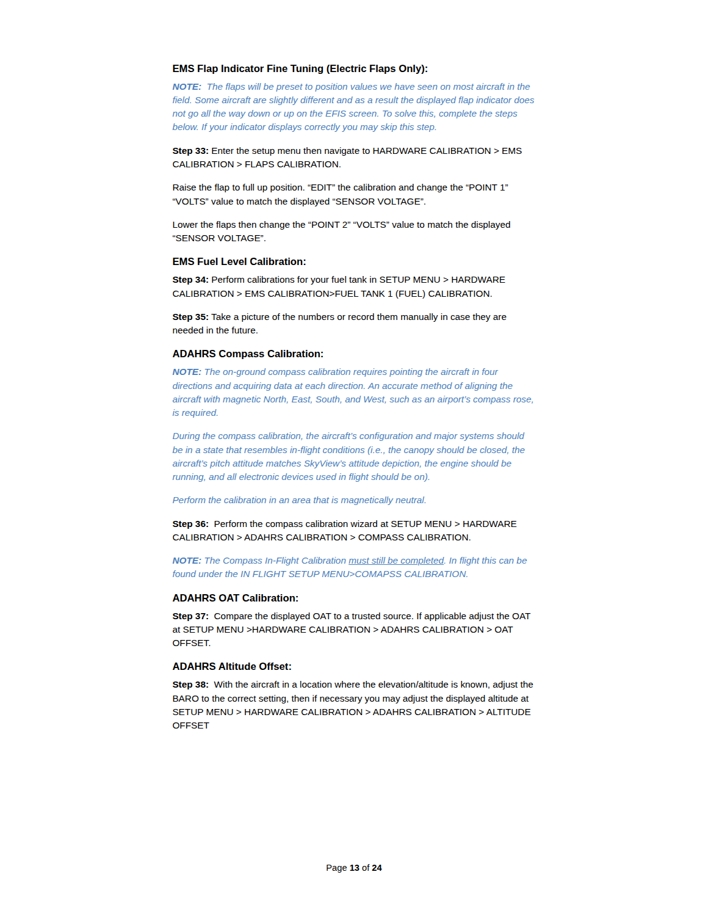EMS Flap Indicator Fine Tuning (Electric Flaps Only):
NOTE: The flaps will be preset to position values we have seen on most aircraft in the field. Some aircraft are slightly different and as a result the displayed flap indicator does not go all the way down or up on the EFIS screen. To solve this, complete the steps below. If your indicator displays correctly you may skip this step.
Step 33: Enter the setup menu then navigate to HARDWARE CALIBRATION > EMS CALIBRATION > FLAPS CALIBRATION.
Raise the flap to full up position. “EDIT” the calibration and change the “POINT 1” “VOLTS” value to match the displayed “SENSOR VOLTAGE”.
Lower the flaps then change the “POINT 2” “VOLTS” value to match the displayed “SENSOR VOLTAGE”.
EMS Fuel Level Calibration:
Step 34: Perform calibrations for your fuel tank in SETUP MENU > HARDWARE CALIBRATION > EMS CALIBRATION>FUEL TANK 1 (FUEL) CALIBRATION.
Step 35: Take a picture of the numbers or record them manually in case they are needed in the future.
ADAHRS Compass Calibration:
NOTE: The on-ground compass calibration requires pointing the aircraft in four directions and acquiring data at each direction. An accurate method of aligning the aircraft with magnetic North, East, South, and West, such as an airport’s compass rose, is required.
During the compass calibration, the aircraft’s configuration and major systems should be in a state that resembles in-flight conditions (i.e., the canopy should be closed, the aircraft’s pitch attitude matches SkyView’s attitude depiction, the engine should be running, and all electronic devices used in flight should be on).
Perform the calibration in an area that is magnetically neutral.
Step 36: Perform the compass calibration wizard at SETUP MENU > HARDWARE CALIBRATION > ADAHRS CALIBRATION > COMPASS CALIBRATION.
NOTE: The Compass In-Flight Calibration must still be completed. In flight this can be found under the IN FLIGHT SETUP MENU>COMAPSS CALIBRATION.
ADAHRS OAT Calibration:
Step 37: Compare the displayed OAT to a trusted source. If applicable adjust the OAT at SETUP MENU >HARDWARE CALIBRATION > ADAHRS CALIBRATION > OAT OFFSET.
ADAHRS Altitude Offset:
Step 38: With the aircraft in a location where the elevation/altitude is known, adjust the BARO to the correct setting, then if necessary you may adjust the displayed altitude at SETUP MENU > HARDWARE CALIBRATION > ADAHRS CALIBRATION > ALTITUDE OFFSET
Page 13 of 24